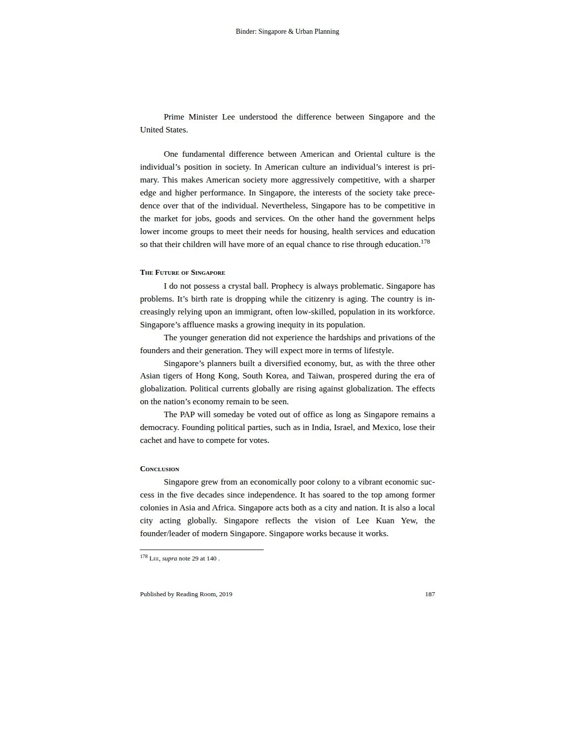Binder: Singapore & Urban Planning
Prime Minister Lee understood the difference between Singapore and the United States.
One fundamental difference between American and Oriental culture is the individual’s position in society. In American culture an individual’s interest is primary. This makes American society more aggressively competitive, with a sharper edge and higher performance. In Singapore, the interests of the society take precedence over that of the individual. Nevertheless, Singapore has to be competitive in the market for jobs, goods and services. On the other hand the government helps lower income groups to meet their needs for housing, health services and education so that their children will have more of an equal chance to rise through education.178
The Future of Singapore
I do not possess a crystal ball. Prophecy is always problematic. Singapore has problems. It’s birth rate is dropping while the citizenry is aging. The country is increasingly relying upon an immigrant, often low-skilled, population in its workforce. Singapore’s affluence masks a growing inequity in its population.
The younger generation did not experience the hardships and privations of the founders and their generation. They will expect more in terms of lifestyle.
Singapore’s planners built a diversified economy, but, as with the three other Asian tigers of Hong Kong, South Korea, and Taiwan, prospered during the era of globalization. Political currents globally are rising against globalization. The effects on the nation’s economy remain to be seen.
The PAP will someday be voted out of office as long as Singapore remains a democracy. Founding political parties, such as in India, Israel, and Mexico, lose their cachet and have to compete for votes.
Conclusion
Singapore grew from an economically poor colony to a vibrant economic success in the five decades since independence. It has soared to the top among former colonies in Asia and Africa. Singapore acts both as a city and nation. It is also a local city acting globally. Singapore reflects the vision of Lee Kuan Yew, the founder/leader of modern Singapore. Singapore works because it works.
178 Lee, supra note 29 at 140 .
Published by Reading Room, 2019
187